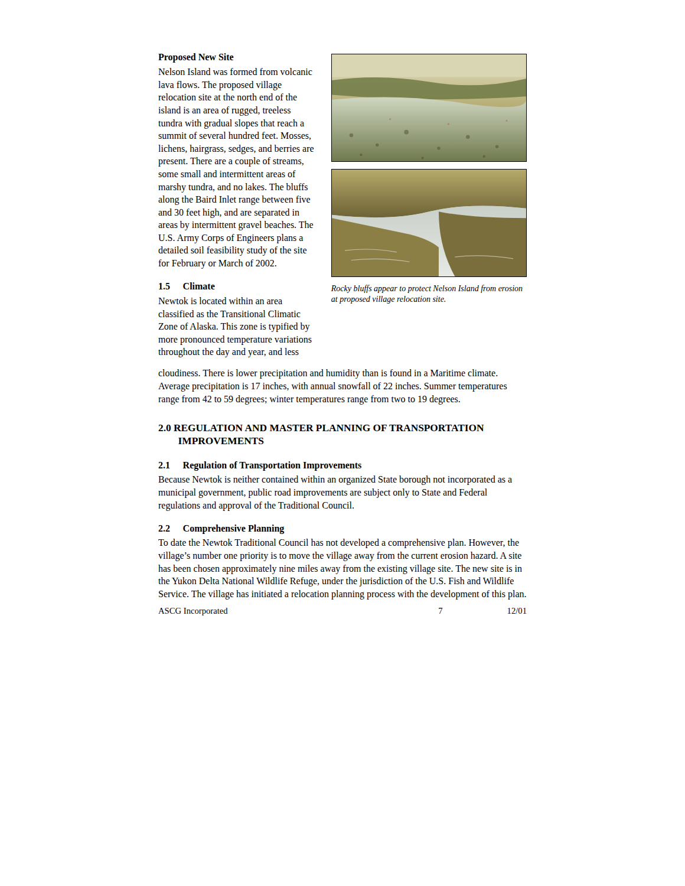Rocky bluffs appear to protect Nelson Island from erosion at proposed village relocation site.
Proposed New Site
Nelson Island was formed from volcanic lava flows. The proposed village relocation site at the north end of the island is an area of rugged, treeless tundra with gradual slopes that reach a summit of several hundred feet. Mosses, lichens, hairgrass, sedges, and berries are present. There are a couple of streams, some small and intermittent areas of marshy tundra, and no lakes. The bluffs along the Baird Inlet range between five and 30 feet high, and are separated in areas by intermittent gravel beaches. The U.S. Army Corps of Engineers plans a detailed soil feasibility study of the site for February or March of 2002.
1.5 Climate
Newtok is located within an area classified as the Transitional Climatic Zone of Alaska. This zone is typified by more pronounced temperature variations throughout the day and year, and less
cloudiness. There is lower precipitation and humidity than is found in a Maritime climate. Average precipitation is 17 inches, with annual snowfall of 22 inches. Summer temperatures range from 42 to 59 degrees; winter temperatures range from two to 19 degrees.
2.0 REGULATION AND MASTER PLANNING OF TRANSPORTATION IMPROVEMENTS
2.1 Regulation of Transportation Improvements
Because Newtok is neither contained within an organized State borough not incorporated as a municipal government, public road improvements are subject only to State and Federal regulations and approval of the Traditional Council.
2.2 Comprehensive Planning
To date the Newtok Traditional Council has not developed a comprehensive plan. However, the village’s number one priority is to move the village away from the current erosion hazard. A site has been chosen approximately nine miles away from the existing village site. The new site is in the Yukon Delta National Wildlife Refuge, under the jurisdiction of the U.S. Fish and Wildlife Service. The village has initiated a relocation planning process with the development of this plan.
| ASCG Incorporated | 7 | 12/01 |